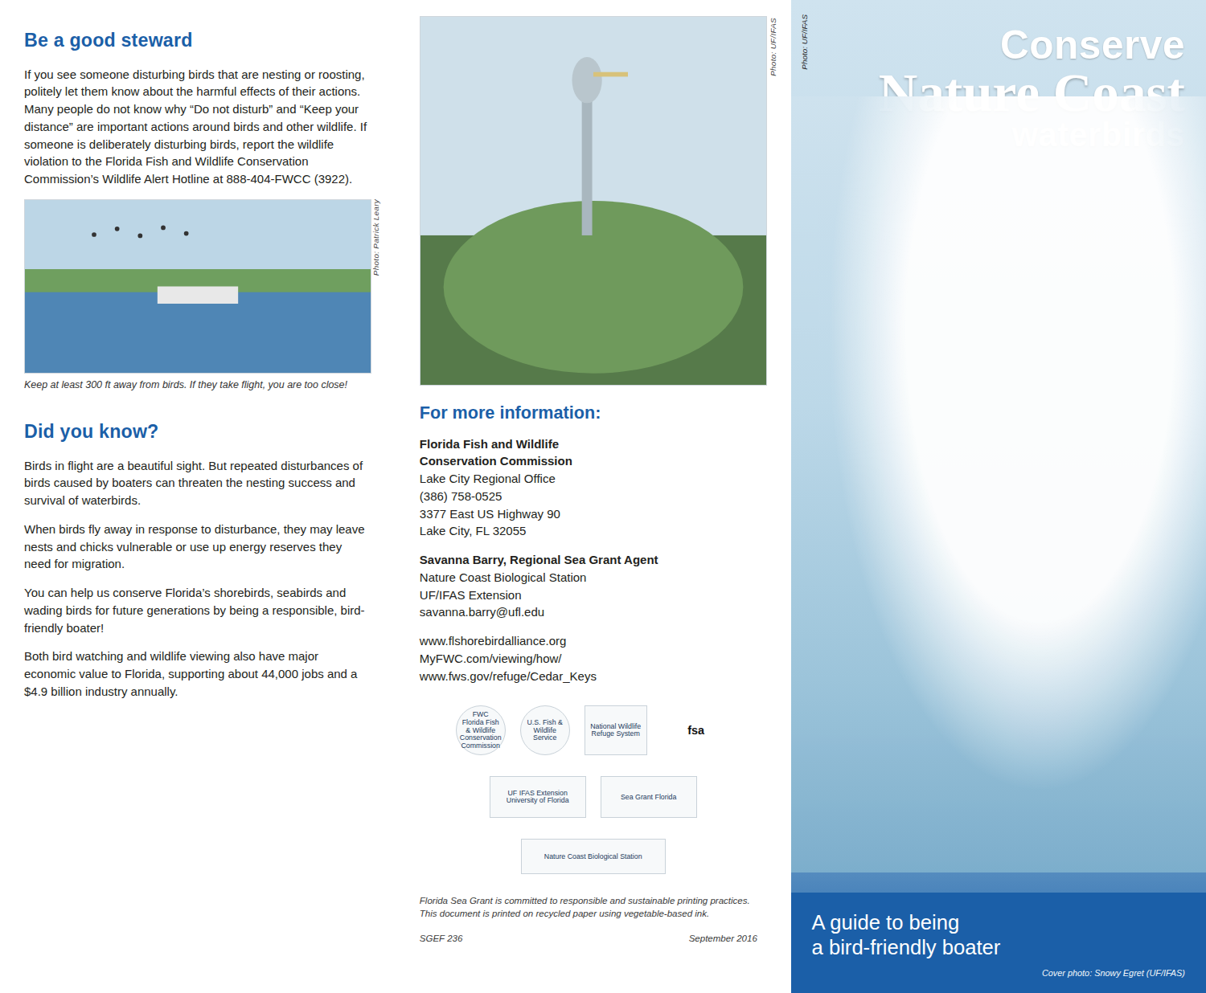Be a good steward
If you see someone disturbing birds that are nesting or roosting, politely let them know about the harmful effects of their actions. Many people do not know why “Do not disturb” and “Keep your distance” are important actions around birds and other wildlife. If someone is deliberately disturbing birds, report the wildlife violation to the Florida Fish and Wildlife Conservation Commission’s Wildlife Alert Hotline at 888-404-FWCC (3922).
Photo: Patrick Leary
Keep at least 300 ft away from birds. If they take flight, you are too close!
Did you know?
Birds in flight are a beautiful sight. But repeated disturbances of birds caused by boaters can threaten the nesting success and survival of waterbirds.
When birds fly away in response to disturbance, they may leave nests and chicks vulnerable or use up energy reserves they need for migration.
You can help us conserve Florida’s shorebirds, seabirds and wading birds for future generations by being a responsible, bird-friendly boater!
Both bird watching and wildlife viewing also have major economic value to Florida, supporting about 44,000 jobs and a $4.9 billion industry annually.
Photo: UF/IFAS
For more information:
Florida Fish and Wildlife
Conservation Commission
Lake City Regional Office
(386) 758-0525
3377 East US Highway 90
Lake City, FL 32055
Savanna Barry, Regional Sea Grant Agent
Nature Coast Biological Station
UF/IFAS Extension
savanna.barry@ufl.edu
www.flshorebirdalliance.org
MyFWC.com/viewing/how/
www.fws.gov/refuge/Cedar_Keys
FWC
Florida Fish & Wildlife Conservation Commission
U.S. Fish & Wildlife Service
National Wildlife Refuge System
fsa
UF IFAS Extension
University of Florida
Sea Grant Florida
Nature Coast Biological Station
Florida Sea Grant is committed to responsible and sustainable printing practices. This document is printed on recycled paper using vegetable-based ink.
SGEF 236 September 2016
Photo: UF/IFAS
Conserve Nature Coast waterbirds
A guide to being
a bird-friendly boater
Cover photo: Snowy Egret (UF/IFAS)